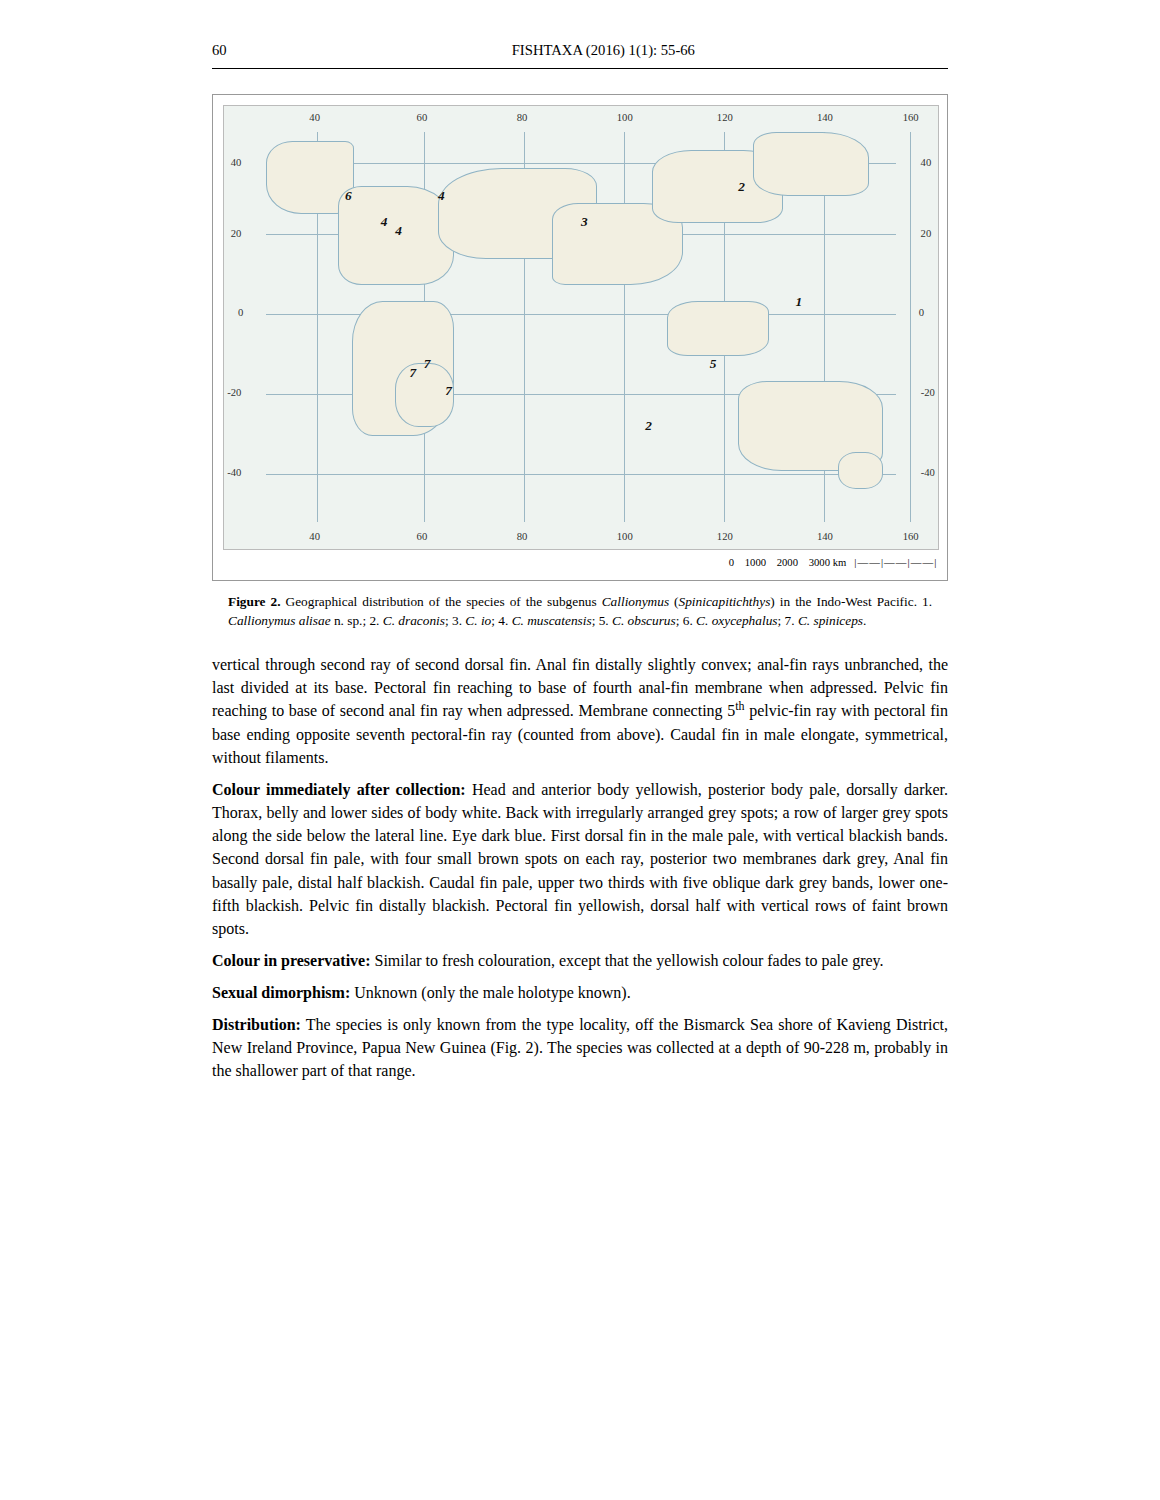60
FISHTAXA (2016) 1(1): 55-66
40 60 80 100 120 140 160 40 60 80 100 120 140 160 40 20 0 -20 -40 40 20 0 -20 -40 1 2 2 3 4 4 4 5 6 7 7 7
0 1000 2000 3000 km |——|——|——|
Figure 2. Geographical distribution of the species of the subgenus Callionymus (Spinicapitichthys) in the Indo-West Pacific. 1. Callionymus alisae n. sp.; 2. C. draconis; 3. C. io; 4. C. muscatensis; 5. C. obscurus; 6. C. oxycephalus; 7. C. spiniceps.
vertical through second ray of second dorsal fin. Anal fin distally slightly convex; anal-fin rays unbranched, the last divided at its base. Pectoral fin reaching to base of fourth anal-fin membrane when adpressed. Pelvic fin reaching to base of second anal fin ray when adpressed. Membrane connecting 5th pelvic-fin ray with pectoral fin base ending opposite seventh pectoral-fin ray (counted from above). Caudal fin in male elongate, symmetrical, without filaments.
Colour immediately after collection: Head and anterior body yellowish, posterior body pale, dorsally darker. Thorax, belly and lower sides of body white. Back with irregularly arranged grey spots; a row of larger grey spots along the side below the lateral line. Eye dark blue. First dorsal fin in the male pale, with vertical blackish bands. Second dorsal fin pale, with four small brown spots on each ray, posterior two membranes dark grey, Anal fin basally pale, distal half blackish. Caudal fin pale, upper two thirds with five oblique dark grey bands, lower one-fifth blackish. Pelvic fin distally blackish. Pectoral fin yellowish, dorsal half with vertical rows of faint brown spots.
Colour in preservative: Similar to fresh colouration, except that the yellowish colour fades to pale grey.
Sexual dimorphism: Unknown (only the male holotype known).
Distribution: The species is only known from the type locality, off the Bismarck Sea shore of Kavieng District, New Ireland Province, Papua New Guinea (Fig. 2). The species was collected at a depth of 90-228 m, probably in the shallower part of that range.